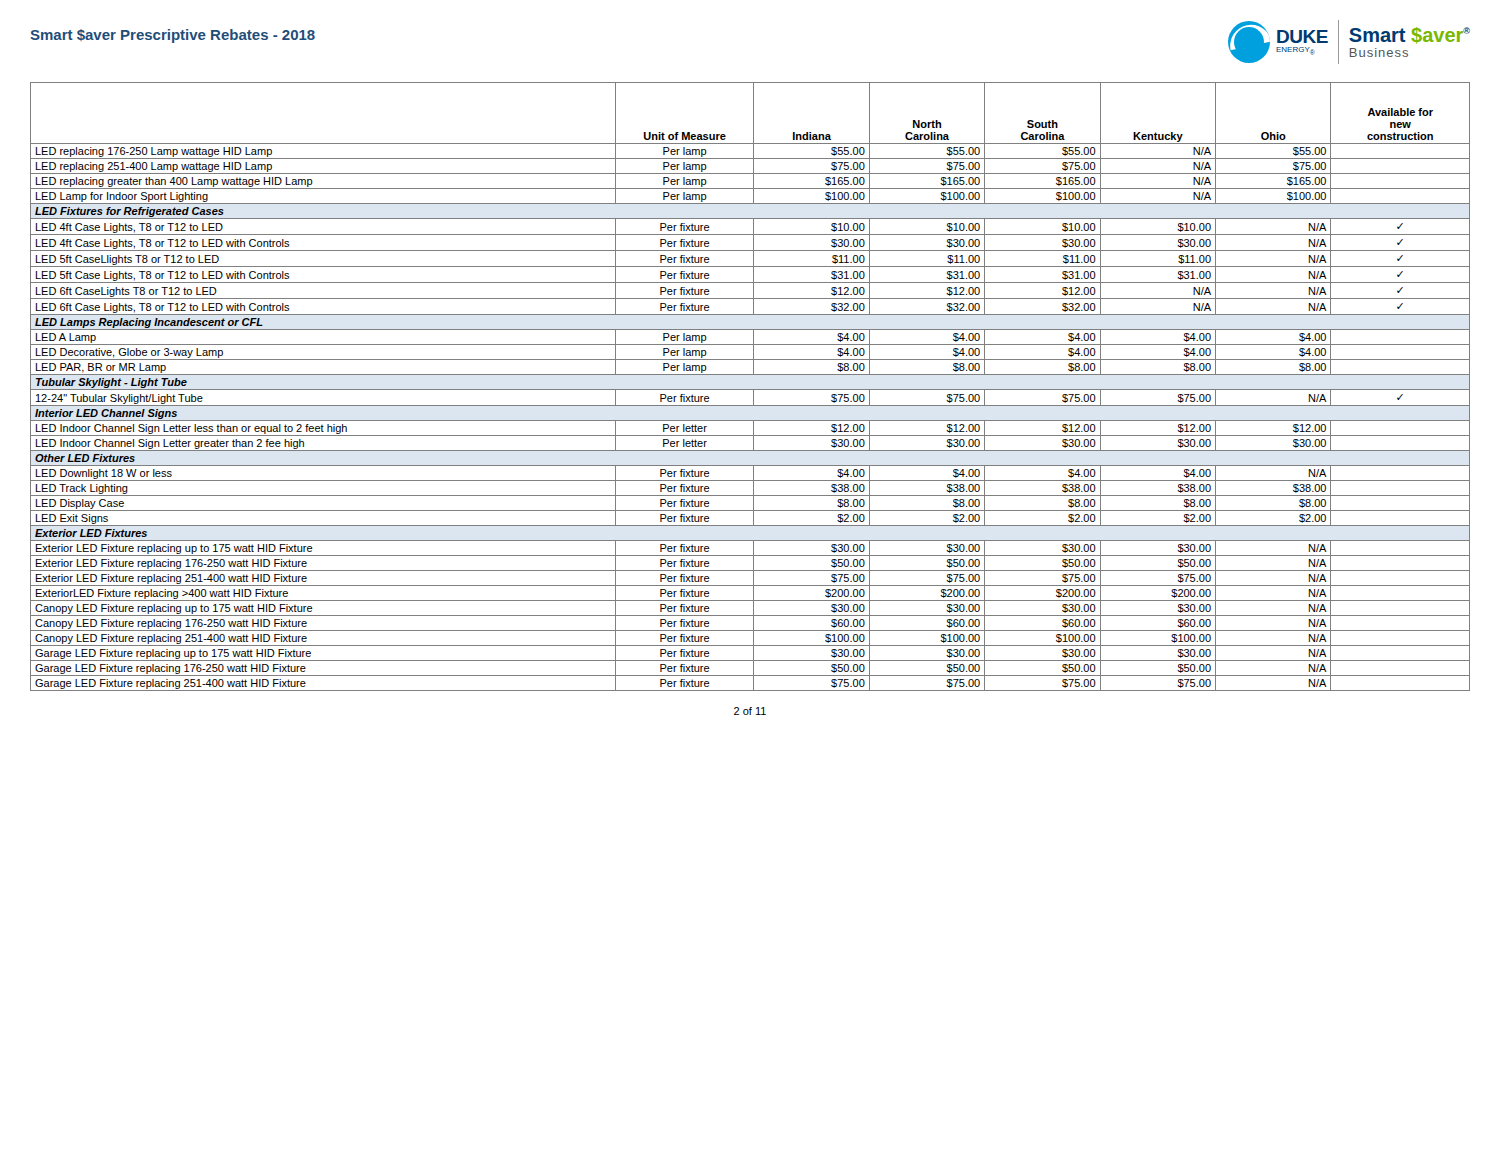Smart $aver Prescriptive Rebates - 2018
DUKEENERGY®
Smart $aver®
Business
| | Unit of Measure | Indiana | North Carolina | South Carolina | Kentucky | Ohio | Available for new construction |
| --- | --- | --- | --- | --- | --- | --- | --- |
| LED replacing 176-250 Lamp wattage HID Lamp | Per lamp | $55.00 | $55.00 | $55.00 | N/A | $55.00 | |
| LED replacing 251-400 Lamp wattage HID Lamp | Per lamp | $75.00 | $75.00 | $75.00 | N/A | $75.00 | |
| LED replacing greater than 400 Lamp wattage HID Lamp | Per lamp | $165.00 | $165.00 | $165.00 | N/A | $165.00 | |
| LED Lamp for Indoor Sport Lighting | Per lamp | $100.00 | $100.00 | $100.00 | N/A | $100.00 | |
| LED Fixtures for Refrigerated Cases |
| LED 4ft Case Lights, T8 or T12 to LED | Per fixture | $10.00 | $10.00 | $10.00 | $10.00 | N/A | ✓ |
| LED 4ft Case Lights, T8 or T12 to LED with Controls | Per fixture | $30.00 | $30.00 | $30.00 | $30.00 | N/A | ✓ |
| LED 5ft CaseLlights T8 or T12 to LED | Per fixture | $11.00 | $11.00 | $11.00 | $11.00 | N/A | ✓ |
| LED 5ft Case Lights, T8 or T12 to LED with Controls | Per fixture | $31.00 | $31.00 | $31.00 | $31.00 | N/A | ✓ |
| LED 6ft CaseLights T8 or T12 to LED | Per fixture | $12.00 | $12.00 | $12.00 | N/A | N/A | ✓ |
| LED 6ft Case Lights, T8 or T12 to LED with Controls | Per fixture | $32.00 | $32.00 | $32.00 | N/A | N/A | ✓ |
| LED Lamps Replacing Incandescent or CFL |
| LED A Lamp | Per lamp | $4.00 | $4.00 | $4.00 | $4.00 | $4.00 | |
| LED Decorative, Globe or 3-way Lamp | Per lamp | $4.00 | $4.00 | $4.00 | $4.00 | $4.00 | |
| LED PAR, BR or MR Lamp | Per lamp | $8.00 | $8.00 | $8.00 | $8.00 | $8.00 | |
| Tubular Skylight - Light Tube |
| 12-24" Tubular Skylight/Light Tube | Per fixture | $75.00 | $75.00 | $75.00 | $75.00 | N/A | ✓ |
| Interior LED Channel Signs |
| LED Indoor Channel Sign Letter less than or equal to 2 feet high | Per letter | $12.00 | $12.00 | $12.00 | $12.00 | $12.00 | |
| LED Indoor Channel Sign Letter greater than 2 fee high | Per letter | $30.00 | $30.00 | $30.00 | $30.00 | $30.00 | |
| Other LED Fixtures |
| LED Downlight 18 W or less | Per fixture | $4.00 | $4.00 | $4.00 | $4.00 | N/A | |
| LED Track Lighting | Per fixture | $38.00 | $38.00 | $38.00 | $38.00 | $38.00 | |
| LED Display Case | Per fixture | $8.00 | $8.00 | $8.00 | $8.00 | $8.00 | |
| LED Exit Signs | Per fixture | $2.00 | $2.00 | $2.00 | $2.00 | $2.00 | |
| Exterior LED Fixtures |
| Exterior LED Fixture replacing up to 175 watt HID Fixture | Per fixture | $30.00 | $30.00 | $30.00 | $30.00 | N/A | |
| Exterior LED Fixture replacing 176-250 watt HID Fixture | Per fixture | $50.00 | $50.00 | $50.00 | $50.00 | N/A | |
| Exterior LED Fixture replacing 251-400 watt HID Fixture | Per fixture | $75.00 | $75.00 | $75.00 | $75.00 | N/A | |
| ExteriorLED Fixture replacing >400 watt HID Fixture | Per fixture | $200.00 | $200.00 | $200.00 | $200.00 | N/A | |
| Canopy LED Fixture replacing up to 175 watt HID Fixture | Per fixture | $30.00 | $30.00 | $30.00 | $30.00 | N/A | |
| Canopy LED Fixture replacing 176-250 watt HID Fixture | Per fixture | $60.00 | $60.00 | $60.00 | $60.00 | N/A | |
| Canopy LED Fixture replacing 251-400 watt HID Fixture | Per fixture | $100.00 | $100.00 | $100.00 | $100.00 | N/A | |
| Garage LED Fixture replacing up to 175 watt HID Fixture | Per fixture | $30.00 | $30.00 | $30.00 | $30.00 | N/A | |
| Garage LED Fixture replacing 176-250 watt HID Fixture | Per fixture | $50.00 | $50.00 | $50.00 | $50.00 | N/A | |
| Garage LED Fixture replacing 251-400 watt HID Fixture | Per fixture | $75.00 | $75.00 | $75.00 | $75.00 | N/A | |
2 of 11